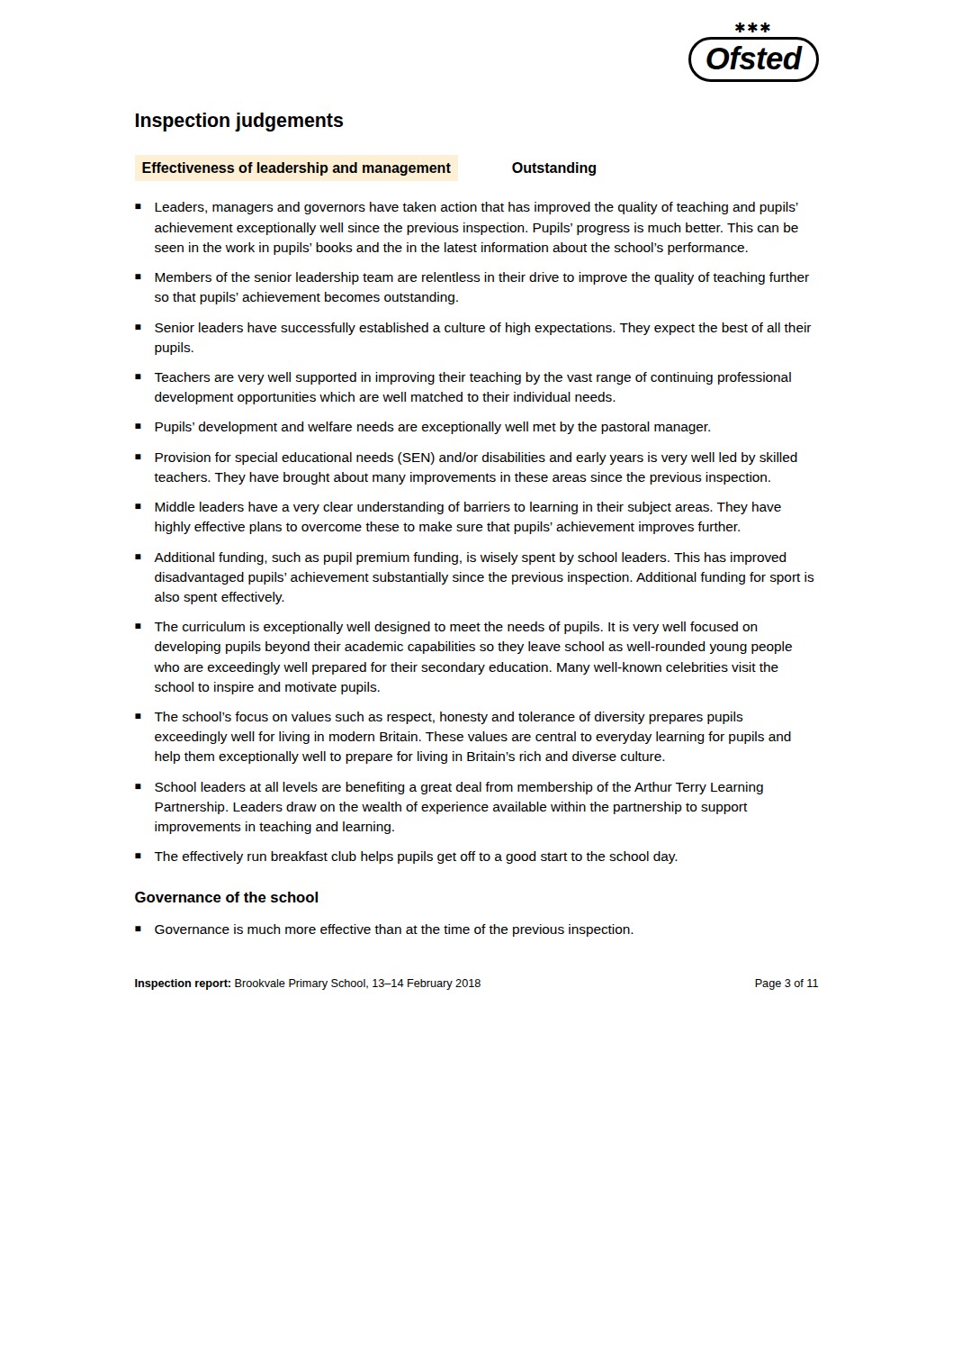✱✱✱
Ofsted
Inspection judgements
Effectiveness of leadership and management
Outstanding
Leaders, managers and governors have taken action that has improved the quality of teaching and pupils’ achievement exceptionally well since the previous inspection. Pupils’ progress is much better. This can be seen in the work in pupils’ books and the in the latest information about the school’s performance.
Members of the senior leadership team are relentless in their drive to improve the quality of teaching further so that pupils’ achievement becomes outstanding.
Senior leaders have successfully established a culture of high expectations. They expect the best of all their pupils.
Teachers are very well supported in improving their teaching by the vast range of continuing professional development opportunities which are well matched to their individual needs.
Pupils’ development and welfare needs are exceptionally well met by the pastoral manager.
Provision for special educational needs (SEN) and/or disabilities and early years is very well led by skilled teachers. They have brought about many improvements in these areas since the previous inspection.
Middle leaders have a very clear understanding of barriers to learning in their subject areas. They have highly effective plans to overcome these to make sure that pupils’ achievement improves further.
Additional funding, such as pupil premium funding, is wisely spent by school leaders. This has improved disadvantaged pupils’ achievement substantially since the previous inspection. Additional funding for sport is also spent effectively.
The curriculum is exceptionally well designed to meet the needs of pupils. It is very well focused on developing pupils beyond their academic capabilities so they leave school as well-rounded young people who are exceedingly well prepared for their secondary education. Many well-known celebrities visit the school to inspire and motivate pupils.
The school’s focus on values such as respect, honesty and tolerance of diversity prepares pupils exceedingly well for living in modern Britain. These values are central to everyday learning for pupils and help them exceptionally well to prepare for living in Britain’s rich and diverse culture.
School leaders at all levels are benefiting a great deal from membership of the Arthur Terry Learning Partnership. Leaders draw on the wealth of experience available within the partnership to support improvements in teaching and learning.
The effectively run breakfast club helps pupils get off to a good start to the school day.
Governance of the school
Governance is much more effective than at the time of the previous inspection.
Inspection report: Brookvale Primary School, 13–14 February 2018
Page 3 of 11